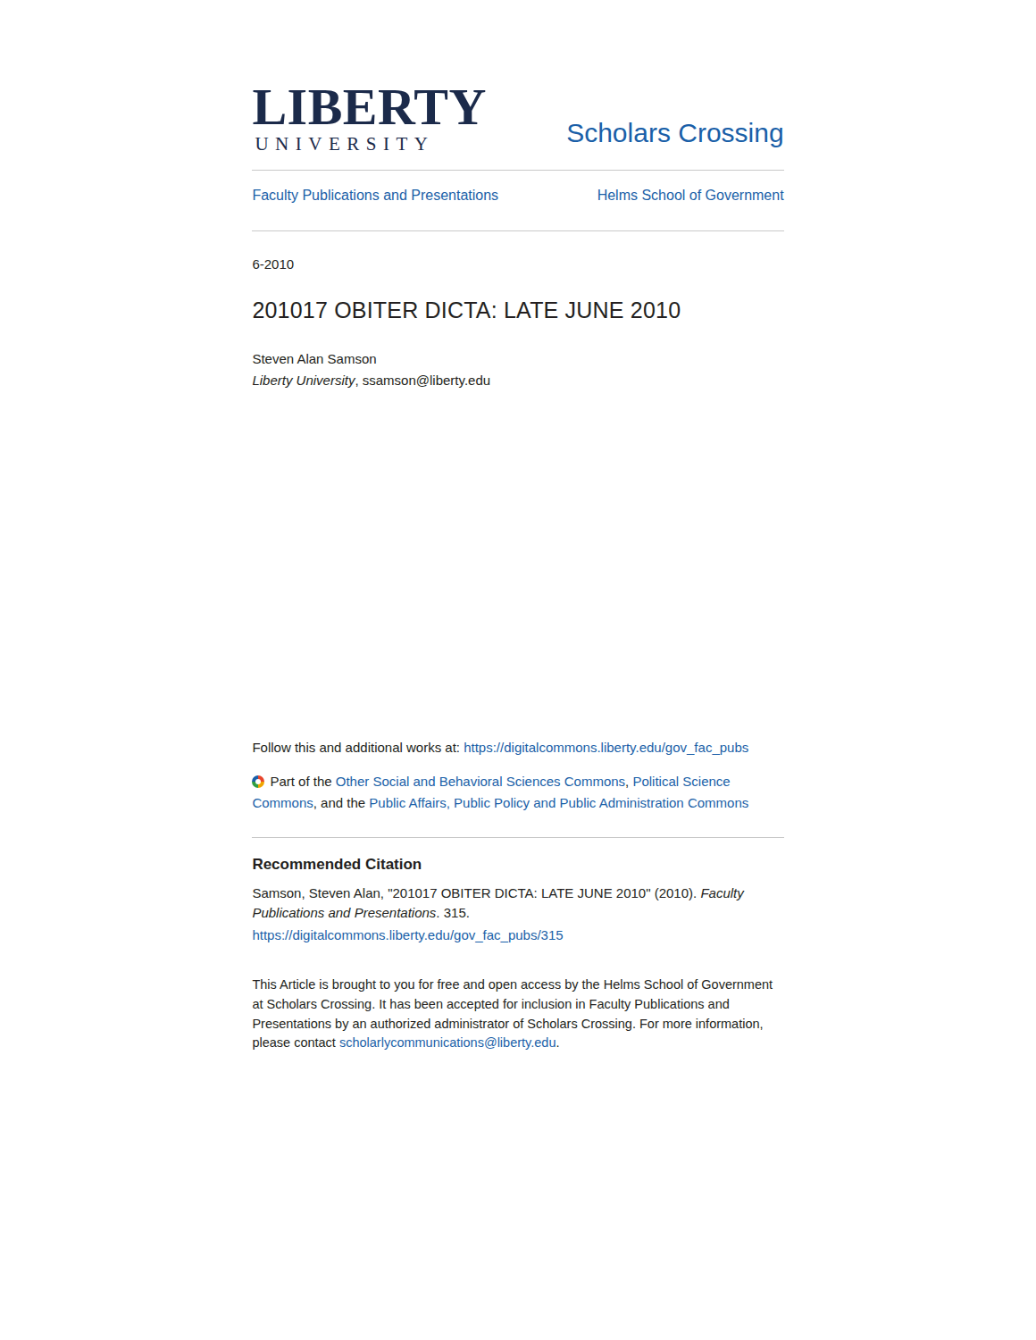LIBERTY UNIVERSITY
Scholars Crossing
Faculty Publications and Presentations
Helms School of Government
6-2010
201017 OBITER DICTA: LATE JUNE 2010
Steven Alan Samson
Liberty University, ssamson@liberty.edu
Follow this and additional works at: https://digitalcommons.liberty.edu/gov_fac_pubs
Part of the Other Social and Behavioral Sciences Commons, Political Science Commons, and the Public Affairs, Public Policy and Public Administration Commons
Recommended Citation
Samson, Steven Alan, "201017 OBITER DICTA: LATE JUNE 2010" (2010). Faculty Publications and Presentations. 315. https://digitalcommons.liberty.edu/gov_fac_pubs/315
This Article is brought to you for free and open access by the Helms School of Government at Scholars Crossing. It has been accepted for inclusion in Faculty Publications and Presentations by an authorized administrator of Scholars Crossing. For more information, please contact scholarlycommunications@liberty.edu.